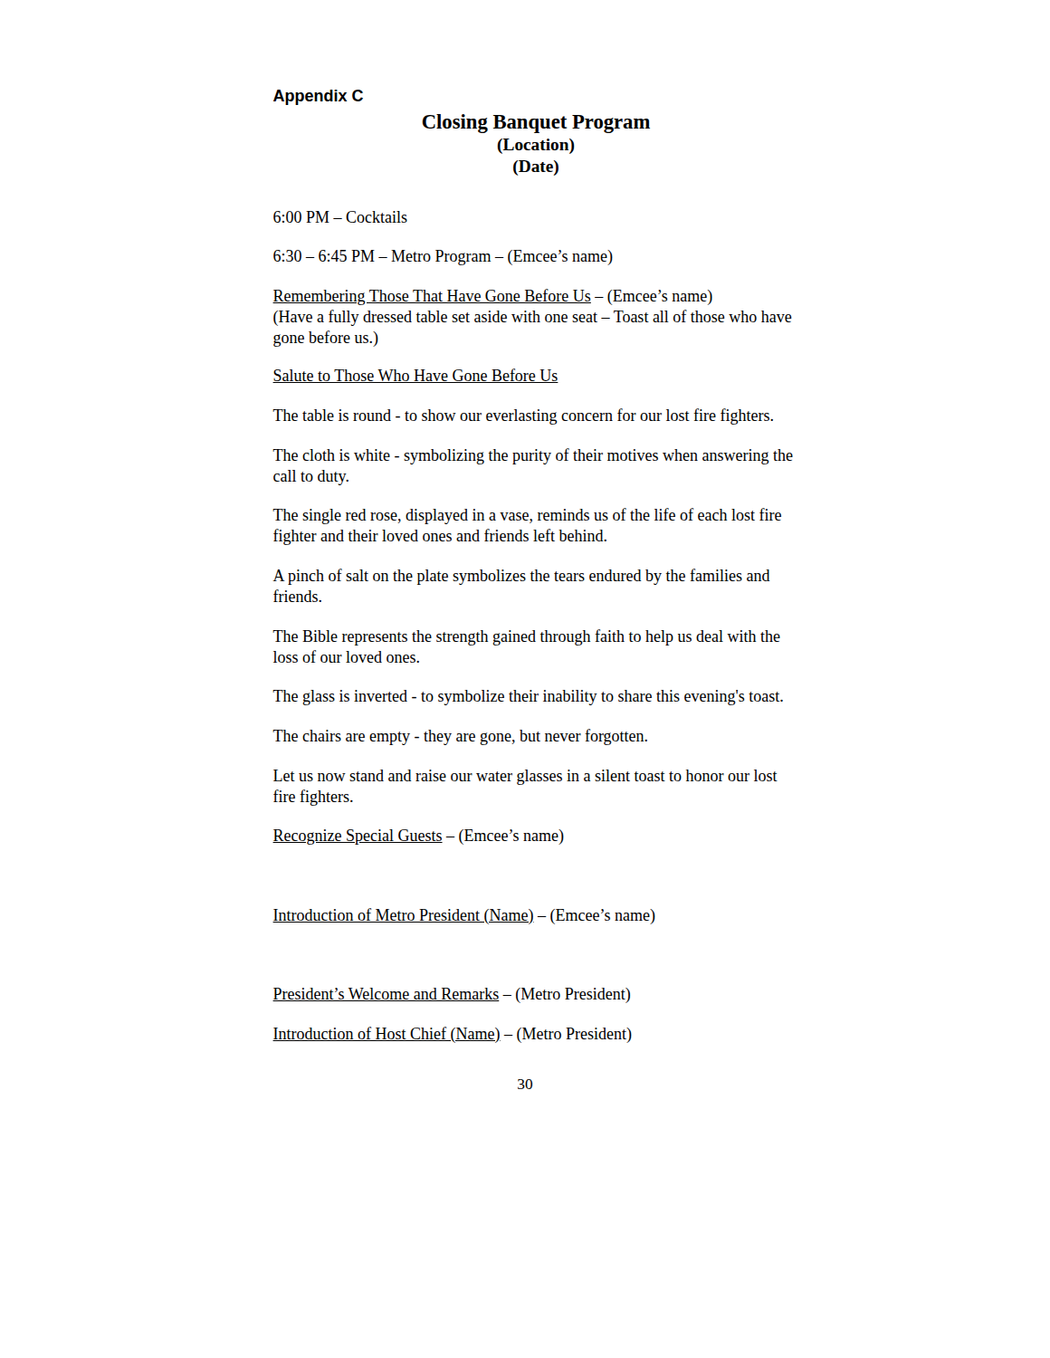Appendix C
Closing Banquet Program
(Location)
(Date)
6:00 PM – Cocktails
6:30 – 6:45 PM – Metro Program – (Emcee’s name)
Remembering Those That Have Gone Before Us – (Emcee’s name)
(Have a fully dressed table set aside with one seat – Toast all of those who have gone before us.)
Salute to Those Who Have Gone Before Us
The table is round - to show our everlasting concern for our lost fire fighters.
The cloth is white - symbolizing the purity of their motives when answering the call to duty.
The single red rose, displayed in a vase, reminds us of the life of each lost fire fighter and their loved ones and friends left behind.
A pinch of salt on the plate symbolizes the tears endured by the families and friends.
The Bible represents the strength gained through faith to help us deal with the loss of our loved ones.
The glass is inverted - to symbolize their inability to share this evening's toast.
The chairs are empty - they are gone, but never forgotten.
Let us now stand and raise our water glasses in a silent toast to honor our lost fire fighters.
Recognize Special Guests – (Emcee’s name)
Introduction of Metro President (Name) – (Emcee’s name)
President’s Welcome and Remarks – (Metro President)
Introduction of Host Chief (Name) – (Metro President)
30